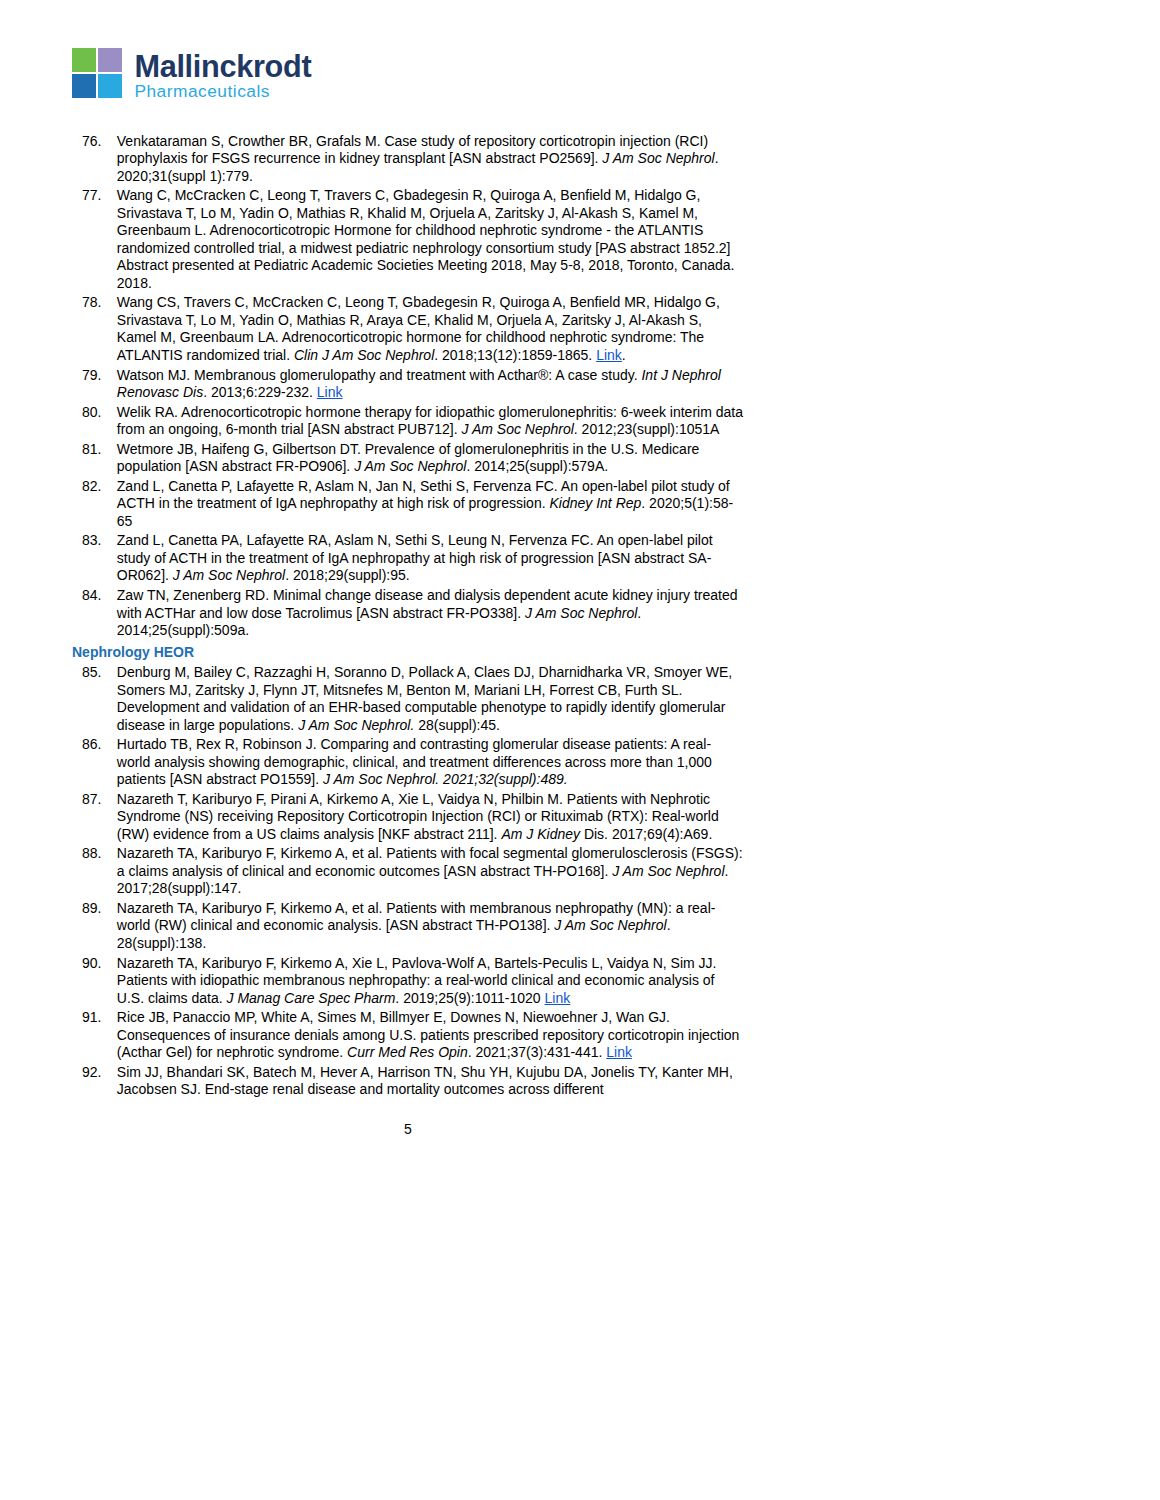Mallinckrodt
Pharmaceuticals
76. Venkataraman S, Crowther BR, Grafals M. Case study of repository corticotropin injection (RCI) prophylaxis for FSGS recurrence in kidney transplant [ASN abstract PO2569]. J Am Soc Nephrol. 2020;31(suppl 1):779.
77. Wang C, McCracken C, Leong T, Travers C, Gbadegesin R, Quiroga A, Benfield M, Hidalgo G, Srivastava T, Lo M, Yadin O, Mathias R, Khalid M, Orjuela A, Zaritsky J, Al-Akash S, Kamel M, Greenbaum L. Adrenocorticotropic Hormone for childhood nephrotic syndrome - the ATLANTIS randomized controlled trial, a midwest pediatric nephrology consortium study [PAS abstract 1852.2] Abstract presented at Pediatric Academic Societies Meeting 2018, May 5-8, 2018, Toronto, Canada. 2018.
78. Wang CS, Travers C, McCracken C, Leong T, Gbadegesin R, Quiroga A, Benfield MR, Hidalgo G, Srivastava T, Lo M, Yadin O, Mathias R, Araya CE, Khalid M, Orjuela A, Zaritsky J, Al-Akash S, Kamel M, Greenbaum LA. Adrenocorticotropic hormone for childhood nephrotic syndrome: The ATLANTIS randomized trial. Clin J Am Soc Nephrol. 2018;13(12):1859-1865. Link.
79. Watson MJ. Membranous glomerulopathy and treatment with Acthar®: A case study. Int J Nephrol Renovasc Dis. 2013;6:229-232. Link
80. Welik RA. Adrenocorticotropic hormone therapy for idiopathic glomerulonephritis: 6-week interim data from an ongoing, 6-month trial [ASN abstract PUB712]. J Am Soc Nephrol. 2012;23(suppl):1051A
81. Wetmore JB, Haifeng G, Gilbertson DT. Prevalence of glomerulonephritis in the U.S. Medicare population [ASN abstract FR-PO906]. J Am Soc Nephrol. 2014;25(suppl):579A.
82. Zand L, Canetta P, Lafayette R, Aslam N, Jan N, Sethi S, Fervenza FC. An open-label pilot study of ACTH in the treatment of IgA nephropathy at high risk of progression. Kidney Int Rep. 2020;5(1):58-65
83. Zand L, Canetta PA, Lafayette RA, Aslam N, Sethi S, Leung N, Fervenza FC. An open-label pilot study of ACTH in the treatment of IgA nephropathy at high risk of progression [ASN abstract SA-OR062]. J Am Soc Nephrol. 2018;29(suppl):95.
84. Zaw TN, Zenenberg RD. Minimal change disease and dialysis dependent acute kidney injury treated with ACTHar and low dose Tacrolimus [ASN abstract FR-PO338]. J Am Soc Nephrol. 2014;25(suppl):509a.
Nephrology HEOR
85. Denburg M, Bailey C, Razzaghi H, Soranno D, Pollack A, Claes DJ, Dharnidharka VR, Smoyer WE, Somers MJ, Zaritsky J, Flynn JT, Mitsnefes M, Benton M, Mariani LH, Forrest CB, Furth SL. Development and validation of an EHR-based computable phenotype to rapidly identify glomerular disease in large populations. J Am Soc Nephrol. 28(suppl):45.
86. Hurtado TB, Rex R, Robinson J. Comparing and contrasting glomerular disease patients: A real-world analysis showing demographic, clinical, and treatment differences across more than 1,000 patients [ASN abstract PO1559]. J Am Soc Nephrol. 2021;32(suppl):489.
87. Nazareth T, Kariburyo F, Pirani A, Kirkemo A, Xie L, Vaidya N, Philbin M. Patients with Nephrotic Syndrome (NS) receiving Repository Corticotropin Injection (RCI) or Rituximab (RTX): Real-world (RW) evidence from a US claims analysis [NKF abstract 211]. Am J Kidney Dis. 2017;69(4):A69.
88. Nazareth TA, Kariburyo F, Kirkemo A, et al. Patients with focal segmental glomerulosclerosis (FSGS): a claims analysis of clinical and economic outcomes [ASN abstract TH-PO168]. J Am Soc Nephrol. 2017;28(suppl):147.
89. Nazareth TA, Kariburyo F, Kirkemo A, et al. Patients with membranous nephropathy (MN): a real-world (RW) clinical and economic analysis. [ASN abstract TH-PO138]. J Am Soc Nephrol. 28(suppl):138.
90. Nazareth TA, Kariburyo F, Kirkemo A, Xie L, Pavlova-Wolf A, Bartels-Peculis L, Vaidya N, Sim JJ. Patients with idiopathic membranous nephropathy: a real-world clinical and economic analysis of U.S. claims data. J Manag Care Spec Pharm. 2019;25(9):1011-1020 Link
91. Rice JB, Panaccio MP, White A, Simes M, Billmyer E, Downes N, Niewoehner J, Wan GJ. Consequences of insurance denials among U.S. patients prescribed repository corticotropin injection (Acthar Gel) for nephrotic syndrome. Curr Med Res Opin. 2021;37(3):431-441. Link
92. Sim JJ, Bhandari SK, Batech M, Hever A, Harrison TN, Shu YH, Kujubu DA, Jonelis TY, Kanter MH, Jacobsen SJ. End-stage renal disease and mortality outcomes across different
5